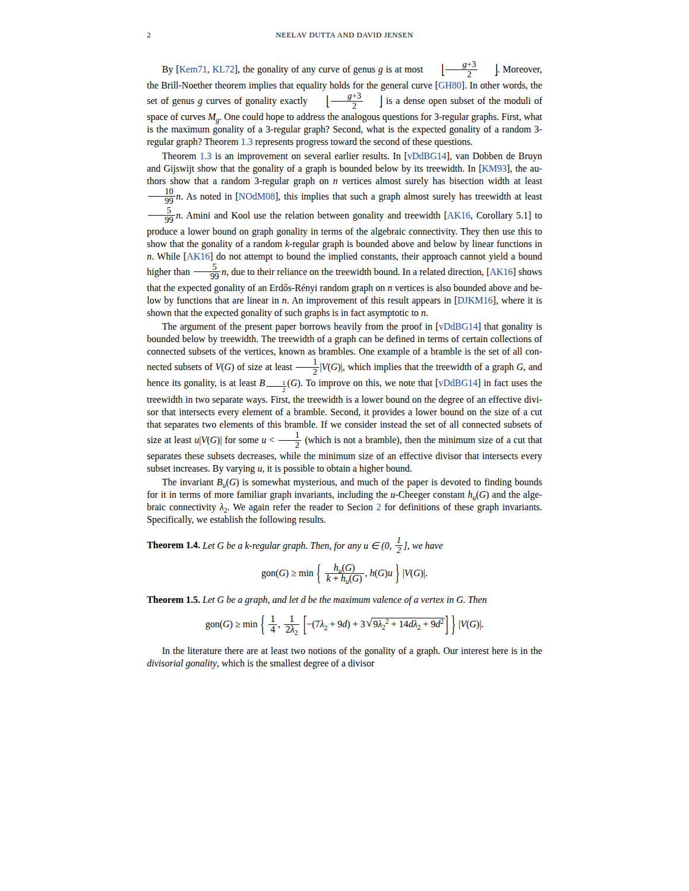2 NEELAV DUTTA AND DAVID JENSEN
By [Kem71, KL72], the gonality of any curve of genus g is at most ⌊g+32⌋. Moreover, the Brill-Noether theorem implies that equality holds for the general curve [GH80]. In other words, the set of genus g curves of gonality exactly ⌊g+32⌋ is a dense open subset of the moduli of space of curves Mg. One could hope to address the analogous questions for 3-regular graphs. First, what is the maximum gonality of a 3-regular graph? Second, what is the expected gonality of a random 3-regular graph? Theorem 1.3 represents progress toward the second of these questions.
Theorem 1.3 is an improvement on several earlier results. In [vDdBG14], van Dobben de Bruyn and Gijswijt show that the gonality of a graph is bounded below by its treewidth. In [KM93], the authors show that a random 3-regular graph on n vertices almost surely has bisection width at least 1099 n. As noted in [NOdM08], this implies that such a graph almost surely has treewidth at least 599 n. Amini and Kool use the relation between gonality and treewidth [AK16, Corollary 5.1] to produce a lower bound on graph gonality in terms of the algebraic connectivity. They then use this to show that the gonality of a random k-regular graph is bounded above and below by linear functions in n. While [AK16] do not attempt to bound the implied constants, their approach cannot yield a bound higher than 599 n, due to their reliance on the treewidth bound. In a related direction, [AK16] shows that the expected gonality of an Erdős-Rényi random graph on n vertices is also bounded above and below by functions that are linear in n. An improvement of this result appears in [DJKM16], where it is shown that the expected gonality of such graphs is in fact asymptotic to n.
The argument of the present paper borrows heavily from the proof in [vDdBG14] that gonality is bounded below by treewidth. The treewidth of a graph can be defined in terms of certain collections of connected subsets of the vertices, known as brambles. One example of a bramble is the set of all connected subsets of V(G) of size at least 12|V(G)|, which implies that the treewidth of a graph G, and hence its gonality, is at least B12(G). To improve on this, we note that [vDdBG14] in fact uses the treewidth in two separate ways. First, the treewidth is a lower bound on the degree of an effective divisor that intersects every element of a bramble. Second, it provides a lower bound on the size of a cut that separates two elements of this bramble. If we consider instead the set of all connected subsets of size at least u|V(G)| for some u < 12 (which is not a bramble), then the minimum size of a cut that separates these subsets decreases, while the minimum size of an effective divisor that intersects every subset increases. By varying u, it is possible to obtain a higher bound.
The invariant Bu(G) is somewhat mysterious, and much of the paper is devoted to finding bounds for it in terms of more familiar graph invariants, including the u-Cheeger constant hu(G) and the algebraic connectivity λ2. We again refer the reader to Secion 2 for definitions of these graph invariants. Specifically, we establish the following results.
Theorem 1.4. Let G be a k-regular graph. Then, for any u ∈ (0, 12], we have
gon(G) ≥ min { hu(G) k + hu(G), h(G)u } |V(G)|.
Theorem 1.5. Let G be a graph, and let d be the maximum valence of a vertex in G. Then
gon(G) ≥ min { 14, 12λ2 [−(7λ2 + 9d) + 39λ22 + 14dλ2 + 9d2] } |V(G)|.
In the literature there are at least two notions of the gonality of a graph. Our interest here is in the divisorial gonality, which is the smallest degree of a divisor